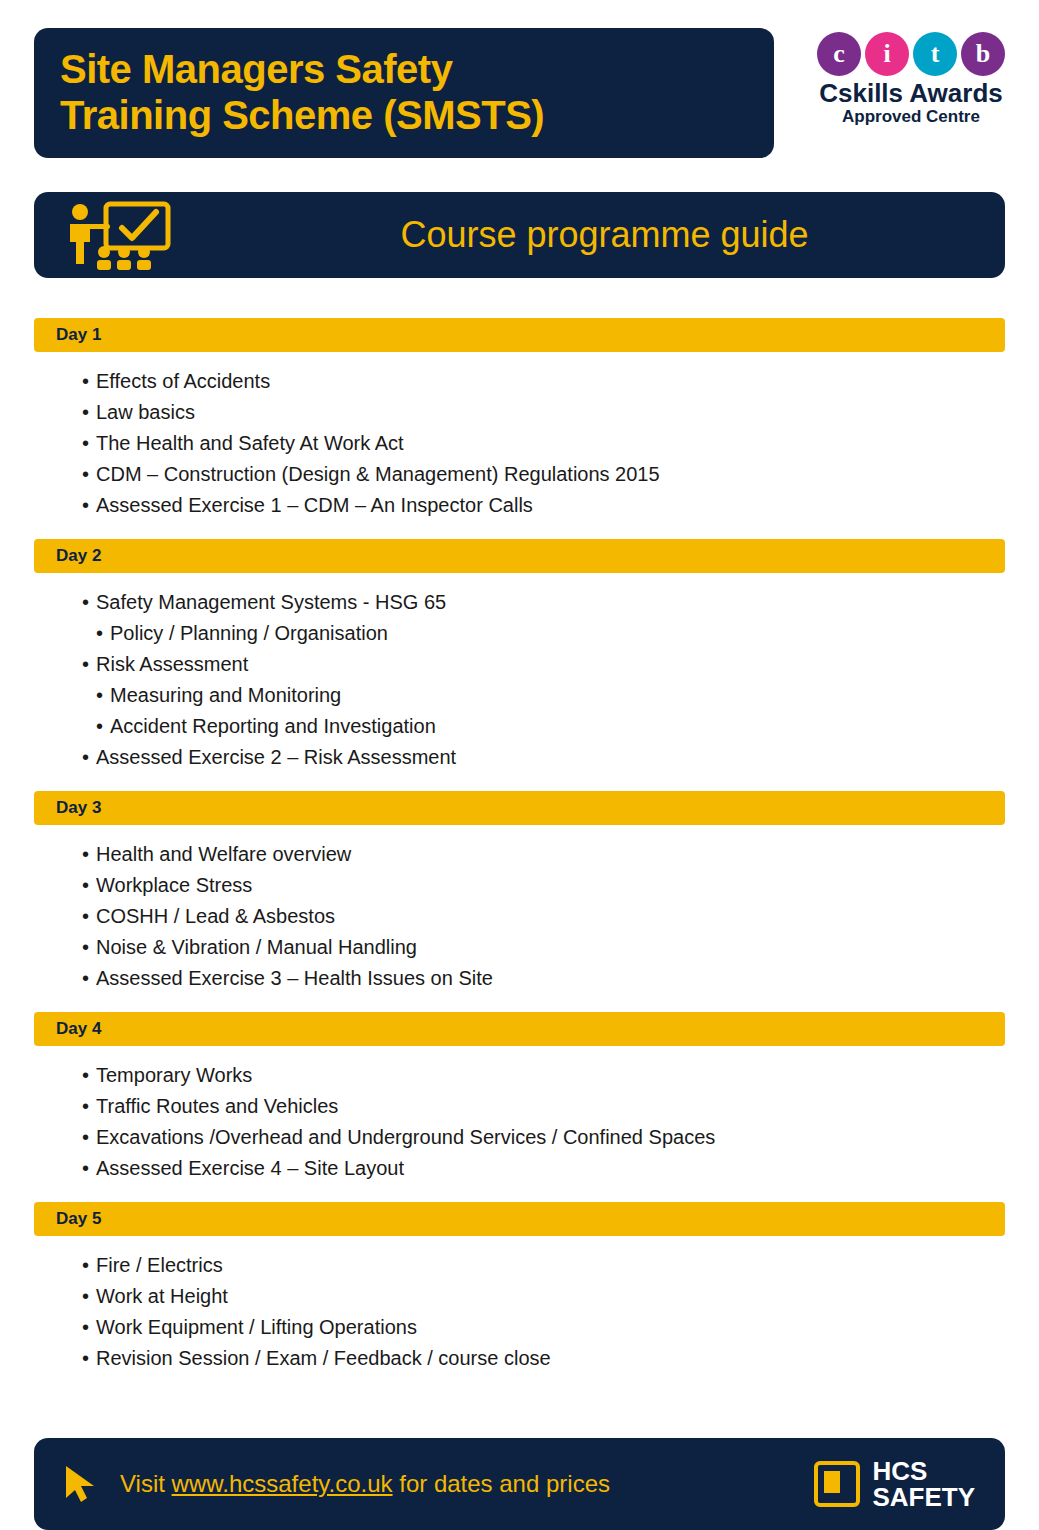Site Managers Safety
Training Scheme (SMSTS)
citb
Cskills Awards
Approved Centre
Course programme guide
Day 1
Effects of Accidents
Law basics
The Health and Safety At Work Act
CDM – Construction (Design & Management) Regulations 2015
Assessed Exercise 1 – CDM – An Inspector Calls
Day 2
Safety Management Systems - HSG 65
Policy / Planning / Organisation
Risk Assessment
Measuring and Monitoring
Accident Reporting and Investigation
Assessed Exercise 2 – Risk Assessment
Day 3
Health and Welfare overview
Workplace Stress
COSHH / Lead & Asbestos
Noise & Vibration / Manual Handling
Assessed Exercise 3 – Health Issues on Site
Day 4
Temporary Works
Traffic Routes and Vehicles
Excavations /Overhead and Underground Services / Confined Spaces
Assessed Exercise 4 – Site Layout
Day 5
Fire / Electrics
Work at Height
Work Equipment / Lifting Operations
Revision Session / Exam / Feedback / course close
Visit www.hcssafety.co.uk for dates and prices
HCS SAFETY